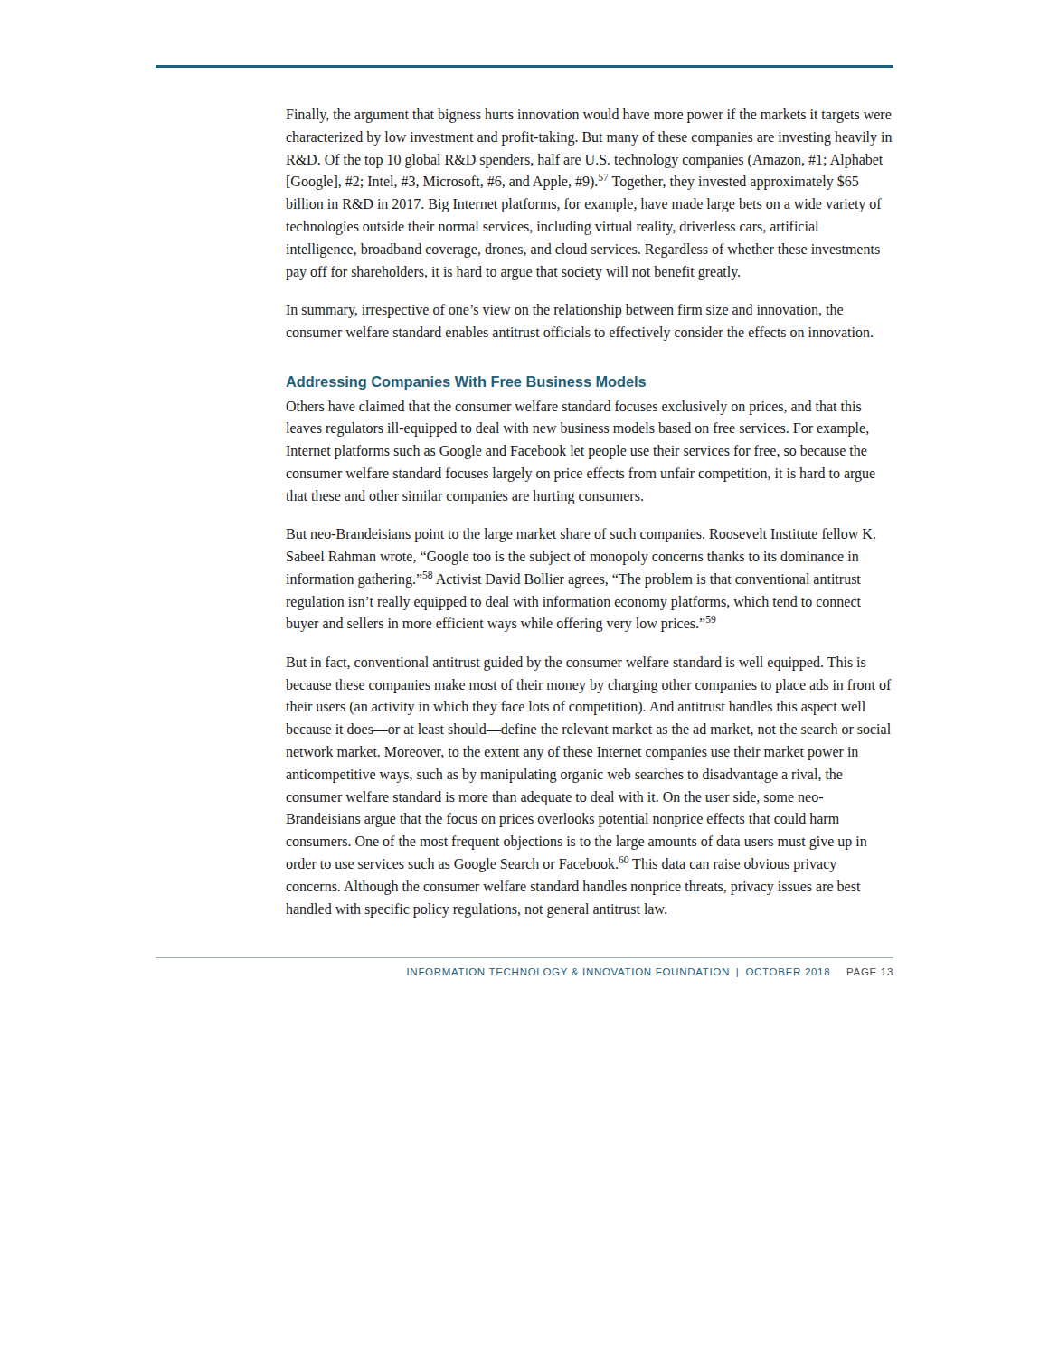Finally, the argument that bigness hurts innovation would have more power if the markets it targets were characterized by low investment and profit-taking. But many of these companies are investing heavily in R&D. Of the top 10 global R&D spenders, half are U.S. technology companies (Amazon, #1; Alphabet [Google], #2; Intel, #3, Microsoft, #6, and Apple, #9).57 Together, they invested approximately $65 billion in R&D in 2017. Big Internet platforms, for example, have made large bets on a wide variety of technologies outside their normal services, including virtual reality, driverless cars, artificial intelligence, broadband coverage, drones, and cloud services. Regardless of whether these investments pay off for shareholders, it is hard to argue that society will not benefit greatly.
In summary, irrespective of one’s view on the relationship between firm size and innovation, the consumer welfare standard enables antitrust officials to effectively consider the effects on innovation.
Addressing Companies With Free Business Models
Others have claimed that the consumer welfare standard focuses exclusively on prices, and that this leaves regulators ill-equipped to deal with new business models based on free services. For example, Internet platforms such as Google and Facebook let people use their services for free, so because the consumer welfare standard focuses largely on price effects from unfair competition, it is hard to argue that these and other similar companies are hurting consumers.
But neo-Brandeisians point to the large market share of such companies. Roosevelt Institute fellow K. Sabeel Rahman wrote, “Google too is the subject of monopoly concerns thanks to its dominance in information gathering.”58 Activist David Bollier agrees, “The problem is that conventional antitrust regulation isn’t really equipped to deal with information economy platforms, which tend to connect buyer and sellers in more efficient ways while offering very low prices.”59
But in fact, conventional antitrust guided by the consumer welfare standard is well equipped. This is because these companies make most of their money by charging other companies to place ads in front of their users (an activity in which they face lots of competition). And antitrust handles this aspect well because it does—or at least should—define the relevant market as the ad market, not the search or social network market. Moreover, to the extent any of these Internet companies use their market power in anticompetitive ways, such as by manipulating organic web searches to disadvantage a rival, the consumer welfare standard is more than adequate to deal with it. On the user side, some neo-Brandeisians argue that the focus on prices overlooks potential nonprice effects that could harm consumers. One of the most frequent objections is to the large amounts of data users must give up in order to use services such as Google Search or Facebook.60 This data can raise obvious privacy concerns. Although the consumer welfare standard handles nonprice threats, privacy issues are best handled with specific policy regulations, not general antitrust law.
INFORMATION TECHNOLOGY & INNOVATION FOUNDATION|OCTOBER 2018 PAGE 13